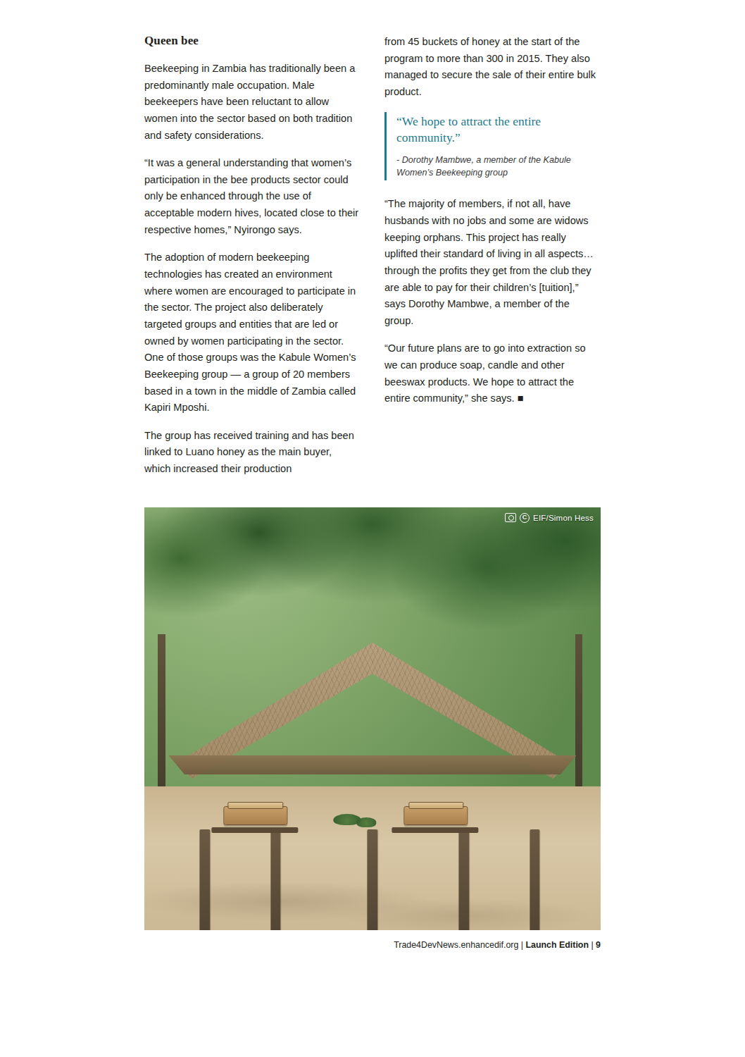Queen bee
Beekeeping in Zambia has traditionally been a predominantly male occupation. Male beekeepers have been reluctant to allow women into the sector based on both tradition and safety considerations.
“It was a general understanding that women’s participation in the bee products sector could only be enhanced through the use of acceptable modern hives, located close to their respective homes,” Nyirongo says.
The adoption of modern beekeeping technologies has created an environment where women are encouraged to participate in the sector. The project also deliberately targeted groups and entities that are led or owned by women participating in the sector. One of those groups was the Kabule Women’s Beekeeping group — a group of 20 members based in a town in the middle of Zambia called Kapiri Mposhi.
The group has received training and has been linked to Luano honey as the main buyer, which increased their production
from 45 buckets of honey at the start of the program to more than 300 in 2015. They also managed to secure the sale of their entire bulk product.
“We hope to attract the entire community.”
- Dorothy Mambwe, a member of the Kabule Women’s Beekeeping group
“The majority of members, if not all, have husbands with no jobs and some are widows keeping orphans. This project has really uplifted their standard of living in all aspects… through the profits they get from the club they are able to pay for their children’s [tuition],” says Dorothy Mambwe, a member of the group.
“Our future plans are to go into extraction so we can produce soap, candle and other beeswax products. We hope to attract the entire community,” she says. ■
C EIF/Simon Hess
Trade4DevNews.enhancedif.org | Launch Edition | 9